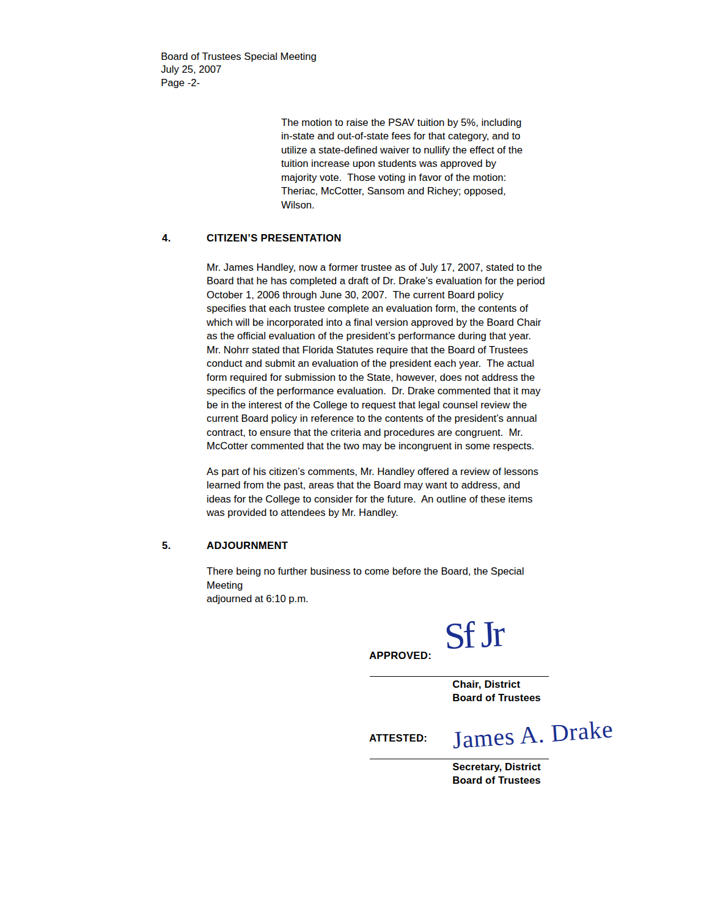Board of Trustees Special Meeting
July 25, 2007
Page -2-
The motion to raise the PSAV tuition by 5%, including in-state and out-of-state fees for that category, and to utilize a state-defined waiver to nullify the effect of the tuition increase upon students was approved by majority vote. Those voting in favor of the motion: Theriac, McCotter, Sansom and Richey; opposed, Wilson.
4. CITIZEN’S PRESENTATION
Mr. James Handley, now a former trustee as of July 17, 2007, stated to the Board that he has completed a draft of Dr. Drake’s evaluation for the period October 1, 2006 through June 30, 2007. The current Board policy specifies that each trustee complete an evaluation form, the contents of which will be incorporated into a final version approved by the Board Chair as the official evaluation of the president’s performance during that year. Mr. Nohrr stated that Florida Statutes require that the Board of Trustees conduct and submit an evaluation of the president each year. The actual form required for submission to the State, however, does not address the specifics of the performance evaluation. Dr. Drake commented that it may be in the interest of the College to request that legal counsel review the current Board policy in reference to the contents of the president’s annual contract, to ensure that the criteria and procedures are congruent. Mr. McCotter commented that the two may be incongruent in some respects.
As part of his citizen’s comments, Mr. Handley offered a review of lessons learned from the past, areas that the Board may want to address, and ideas for the College to consider for the future. An outline of these items was provided to attendees by Mr. Handley.
5. ADJOURNMENT
There being no further business to come before the Board, the Special Meeting
adjourned at 6:10 p.m.
APPROVED: Sf Jr
Chair, District Board of Trustees
ATTESTED: James A. Drake
Secretary, District Board of Trustees